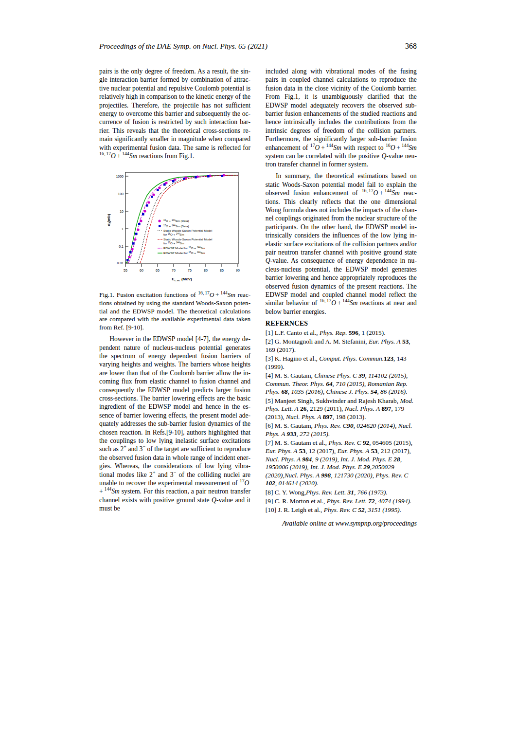Proceedings of the DAE Symp. on Nucl. Phys. 65 (2021) 368
pairs is the only degree of freedom. As a result, the single interaction barrier formed by combination of attractive nuclear potential and repulsive Coulomb potential is relatively high in comparison to the kinetic energy of the projectiles. Therefore, the projectile has not sufficient energy to overcome this barrier and subsequently the occurrence of fusion is restricted by such interaction barrier. This reveals that the theoretical cross-sections remain significantly smaller in magnitude when compared with experimental fusion data. The same is reflected for 16, 17O + 144Sm reactions from Fig.1.
1000 100 10 1 0.1 0.01 σf(mb) 55 60 65 70 75 80 85 90 Ec.m. (MeV) 16O + 144Sm (Data) 17O + 144Sm (Data) Static Woods-Saxon Potential Model for 16O + 144Sm Static Woods-Saxon Potential Model for 17O + 144Sm EDWSP Model for 16O + 144Sm EDWSP Model for 17O + 144Sm
Fig.1. Fusion excitation functions of 16, 17O + 144Sm reactions obtained by using the standard Woods-Saxon potential and the EDWSP model. The theoretical calculations are compared with the available experimental data taken from Ref. [9-10].
However in the EDWSP model [4-7], the energy dependent nature of nucleus-nucleus potential generates the spectrum of energy dependent fusion barriers of varying heights and weights. The barriers whose heights are lower than that of the Coulomb barrier allow the incoming flux from elastic channel to fusion channel and consequently the EDWSP model predicts larger fusion cross-sections. The barrier lowering effects are the basic ingredient of the EDWSP model and hence in the essence of barrier lowering effects, the present model adequately addresses the sub-barrier fusion dynamics of the chosen reaction. In Refs.[9-10], authors highlighted that the couplings to low lying inelastic surface excitations such as 2+ and 3− of the target are sufficient to reproduce the observed fusion data in whole range of incident energies. Whereas, the considerations of low lying vibrational modes like 2+ and 3− of the colliding nuclei are unable to recover the experimental measurement of 17O + 144Sm system. For this reaction, a pair neutron transfer channel exists with positive ground state Q-value and it must be
included along with vibrational modes of the fusing pairs in coupled channel calculations to reproduce the fusion data in the close vicinity of the Coulomb barrier. From Fig.1, it is unambiguously clarified that the EDWSP model adequately recovers the observed sub-barrier fusion enhancements of the studied reactions and hence intrinsically includes the contributions from the intrinsic degrees of freedom of the collision partners. Furthermore, the significantly larger sub-barrier fusion enhancement of 17O + 144Sm with respect to 16O + 144Sm system can be correlated with the positive Q-value neutron transfer channel in former system.
In summary, the theoretical estimations based on static Woods-Saxon potential model fail to explain the observed fusion enhancement of 16, 17O + 144Sm reactions. This clearly reflects that the one dimensional Wong formula does not includes the impacts of the channel couplings originated from the nuclear structure of the participants. On the other hand, the EDWSP model intrinsically considers the influences of the low lying inelastic surface excitations of the collision partners and/or pair neutron transfer channel with positive ground state Q-value. As consequence of energy dependence in nucleus-nucleus potential, the EDWSP model generates barrier lowering and hence appropriately reproduces the observed fusion dynamics of the present reactions. The EDWSP model and coupled channel model reflect the similar behavior of 16, 17O + 144Sm reactions at near and below barrier energies.
REFERNCES
[1] L.F. Canto et al., Phys. Rep. 596, 1 (2015).
[2] G. Montagnoli and A. M. Stefanini, Eur. Phys. A 53, 169 (2017).
[3] K. Hagino et al., Comput. Phys. Commun. 123, 143 (1999).
[4] M. S. Gautam, Chinese Phys. C 39, 114102 (2015), Commun. Theor. Phys. 64, 710 (2015), Romanian Rep. Phys. 68, 1035 (2016), Chinese J. Phys. 54, 86 (2016).
[5] Manjeet Singh, Sukhvinder and Rajesh Kharab, Mod. Phys. Lett. A 26, 2129 (2011), Nucl. Phys. A 897, 179 (2013), Nucl. Phys. A 897, 198 (2013).
[6] M. S. Gautam, Phys. Rev. C90, 024620 (2014), Nucl. Phys. A 933, 272 (2015).
[7] M. S. Gautam et al., Phys. Rev. C 92, 054605 (2015), Eur. Phys. A 53, 12 (2017), Eur. Phys. A 53, 212 (2017), Nucl. Phys. A 984, 9 (2019), Int. J. Mod. Phys. E 28, 1950006 (2019), Int. J. Mod. Phys. E 29,2050029 (2020),Nucl. Phys. A 998, 121730 (2020), Phys. Rev. C 102, 014614 (2020).
[8] C. Y. Wong,Phys. Rev. Lett. 31, 766 (1973).
[9] C. R. Morton et al., Phys. Rev. Lett. 72, 4074 (1994).
[10] J. R. Leigh et al., Phys. Rev. C 52, 3151 (1995).
Available online at www.sympnp.org/proceedings